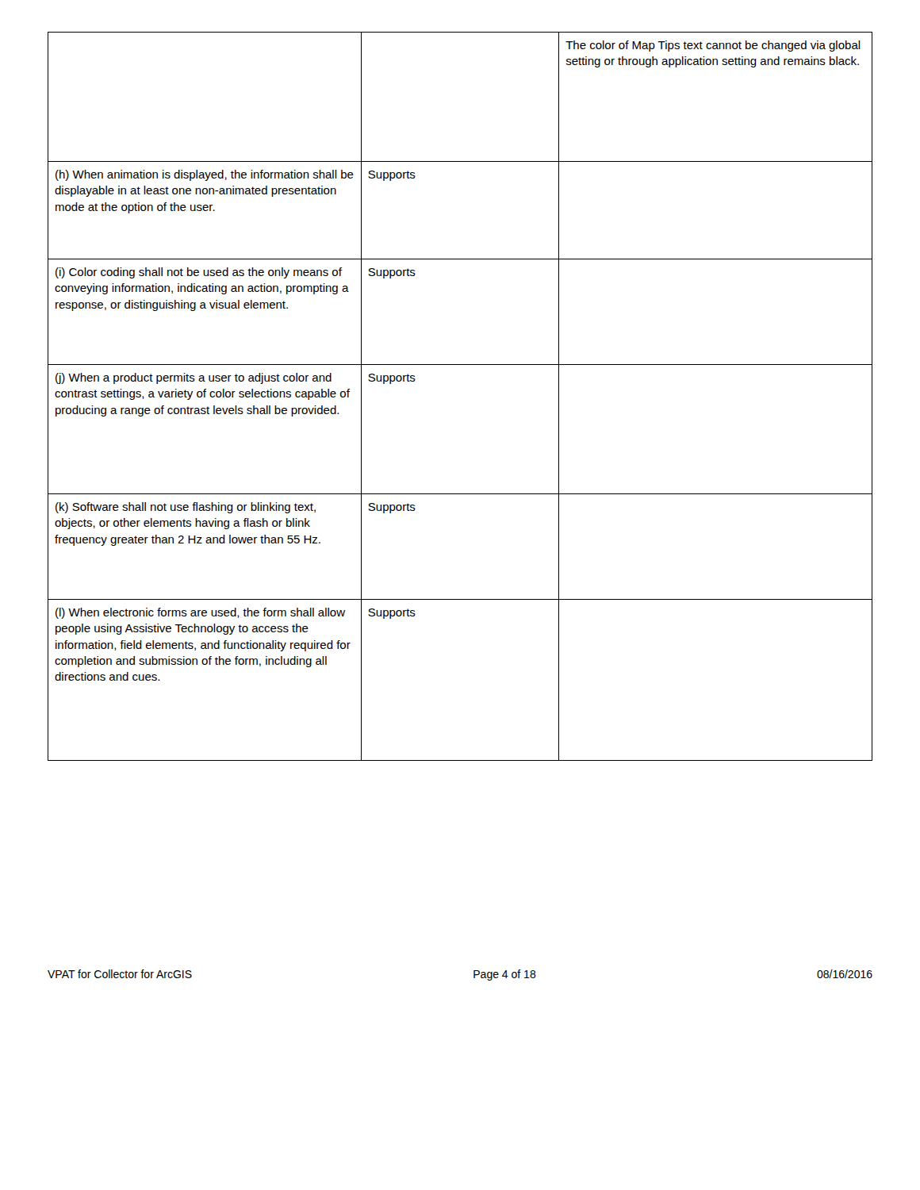| | | The color of Map Tips text cannot be changed via global setting or through application setting and remains black. |
| (h) When animation is displayed, the information shall be displayable in at least one non-animated presentation mode at the option of the user. | Supports | |
| (i) Color coding shall not be used as the only means of conveying information, indicating an action, prompting a response, or distinguishing a visual element. | Supports | |
| (j) When a product permits a user to adjust color and contrast settings, a variety of color selections capable of producing a range of contrast levels shall be provided. | Supports | |
| (k) Software shall not use flashing or blinking text, objects, or other elements having a flash or blink frequency greater than 2 Hz and lower than 55 Hz. | Supports | |
| (l) When electronic forms are used, the form shall allow people using Assistive Technology to access the information, field elements, and functionality required for completion and submission of the form, including all directions and cues. | Supports | |
VPAT for Collector for ArcGIS
Page 4 of 18
08/16/2016